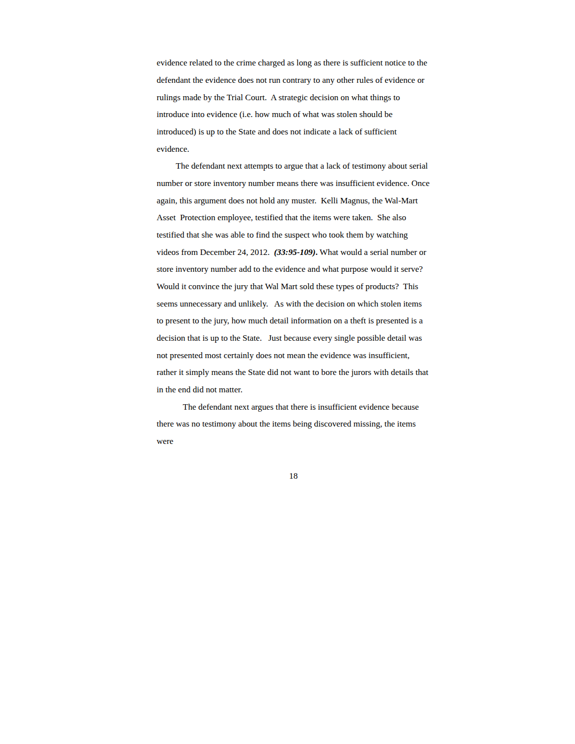evidence related to the crime charged as long as there is sufficient notice to the defendant the evidence does not run contrary to any other rules of evidence or rulings made by the Trial Court. A strategic decision on what things to introduce into evidence (i.e. how much of what was stolen should be introduced) is up to the State and does not indicate a lack of sufficient evidence.
The defendant next attempts to argue that a lack of testimony about serial number or store inventory number means there was insufficient evidence. Once again, this argument does not hold any muster. Kelli Magnus, the Wal-Mart Asset Protection employee, testified that the items were taken. She also testified that she was able to find the suspect who took them by watching videos from December 24, 2012. (33:95-109). What would a serial number or store inventory number add to the evidence and what purpose would it serve? Would it convince the jury that Wal Mart sold these types of products? This seems unnecessary and unlikely. As with the decision on which stolen items to present to the jury, how much detail information on a theft is presented is a decision that is up to the State. Just because every single possible detail was not presented most certainly does not mean the evidence was insufficient, rather it simply means the State did not want to bore the jurors with details that in the end did not matter.
The defendant next argues that there is insufficient evidence because there was no testimony about the items being discovered missing, the items were
18